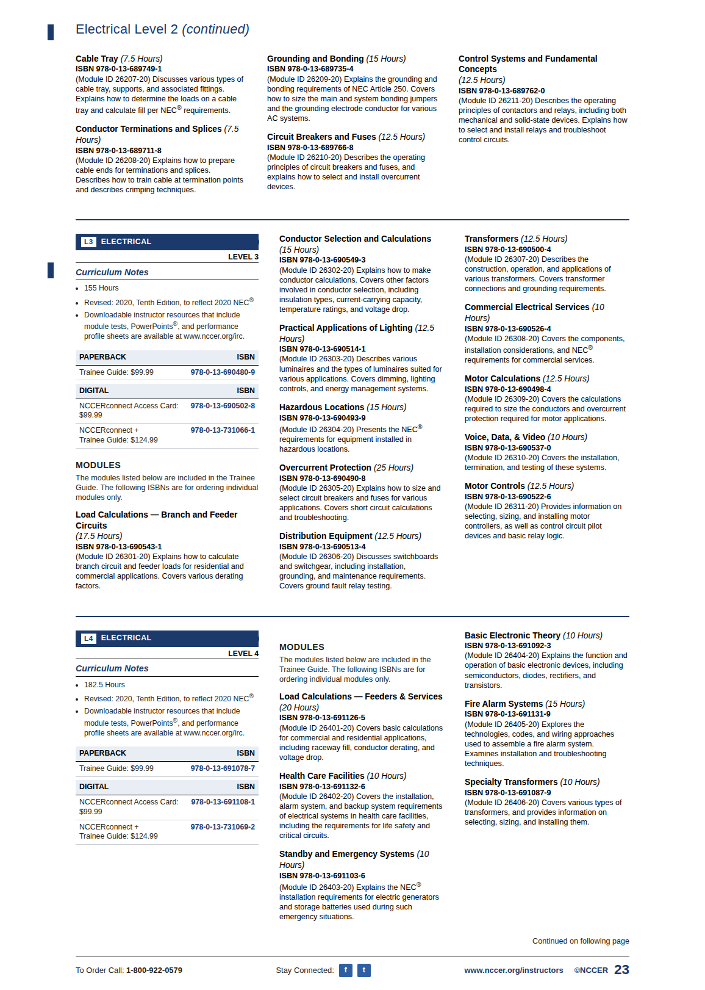Electrical Level 2 (continued)
Cable Tray (7.5 Hours)
ISBN 978-0-13-689749-1
(Module ID 26207-20) Discusses various types of cable tray, supports, and associated fittings. Explains how to determine the loads on a cable tray and calculate fill per NEC® requirements.
Conductor Terminations and Splices (7.5 Hours)
ISBN 978-0-13-689711-8
(Module ID 26208-20) Explains how to prepare cable ends for terminations and splices. Describes how to train cable at termination points and describes crimping techniques.
Grounding and Bonding (15 Hours)
ISBN 978-0-13-689735-4
(Module ID 26209-20) Explains the grounding and bonding requirements of NEC Article 250. Covers how to size the main and system bonding jumpers and the grounding electrode conductor for various AC systems.
Circuit Breakers and Fuses (12.5 Hours)
ISBN 978-0-13-689766-8
(Module ID 26210-20) Describes the operating principles of circuit breakers and fuses, and explains how to select and install overcurrent devices.
Control Systems and Fundamental Concepts
(12.5 Hours)
ISBN 978-0-13-689762-0
(Module ID 26211-20) Describes the operating principles of contactors and relays, including both mechanical and solid-state devices. Explains how to select and install relays and troubleshoot control circuits.
L3 ELECTRICAL
LEVEL 3
Curriculum Notes
155 Hours
Revised: 2020, Tenth Edition, to reflect 2020 NEC®
Downloadable instructor resources that include module tests, PowerPoints®, and performance profile sheets are available at www.nccer.org/irc.
| PAPERBACK | ISBN |
| --- | --- |
| Trainee Guide: $99.99 | 978-0-13-690480-9 |
| DIGITAL | ISBN |
| NCCERconnect Access Card: $99.99 | 978-0-13-690502-8 |
| NCCERconnect + Trainee Guide: $124.99 | 978-0-13-731066-1 |
MODULES
The modules listed below are included in the Trainee Guide. The following ISBNs are for ordering individual modules only.
Load Calculations — Branch and Feeder Circuits
(17.5 Hours)
ISBN 978-0-13-690543-1
(Module ID 26301-20) Explains how to calculate branch circuit and feeder loads for residential and commercial applications. Covers various derating factors.
Conductor Selection and Calculations (15 Hours)
ISBN 978-0-13-690549-3
(Module ID 26302-20) Explains how to make conductor calculations. Covers other factors involved in conductor selection, including insulation types, current-carrying capacity, temperature ratings, and voltage drop.
Practical Applications of Lighting (12.5 Hours)
ISBN 978-0-13-690514-1
(Module ID 26303-20) Describes various luminaires and the types of luminaires suited for various applications. Covers dimming, lighting controls, and energy management systems.
Hazardous Locations (15 Hours)
ISBN 978-0-13-690493-9
(Module ID 26304-20) Presents the NEC® requirements for equipment installed in hazardous locations.
Overcurrent Protection (25 Hours)
ISBN 978-0-13-690490-8
(Module ID 26305-20) Explains how to size and select circuit breakers and fuses for various applications. Covers short circuit calculations and troubleshooting.
Distribution Equipment (12.5 Hours)
ISBN 978-0-13-690513-4
(Module ID 26306-20) Discusses switchboards and switchgear, including installation, grounding, and maintenance requirements. Covers ground fault relay testing.
Transformers (12.5 Hours)
ISBN 978-0-13-690500-4
(Module ID 26307-20) Describes the construction, operation, and applications of various transformers. Covers transformer connections and grounding requirements.
Commercial Electrical Services (10 Hours)
ISBN 978-0-13-690526-4
(Module ID 26308-20) Covers the components, installation considerations, and NEC® requirements for commercial services.
Motor Calculations (12.5 Hours)
ISBN 978-0-13-690498-4
(Module ID 26309-20) Covers the calculations required to size the conductors and overcurrent protection required for motor applications.
Voice, Data, & Video (10 Hours)
ISBN 978-0-13-690537-0
(Module ID 26310-20) Covers the installation, termination, and testing of these systems.
Motor Controls (12.5 Hours)
ISBN 978-0-13-690522-6
(Module ID 26311-20) Provides information on selecting, sizing, and installing motor controllers, as well as control circuit pilot devices and basic relay logic.
L4 ELECTRICAL
LEVEL 4
Curriculum Notes
182.5 Hours
Revised: 2020, Tenth Edition, to reflect 2020 NEC®
Downloadable instructor resources that include module tests, PowerPoints®, and performance profile sheets are available at www.nccer.org/irc.
| PAPERBACK | ISBN |
| --- | --- |
| Trainee Guide: $99.99 | 978-0-13-691078-7 |
| DIGITAL | ISBN |
| NCCERconnect Access Card: $99.99 | 978-0-13-691108-1 |
| NCCERconnect + Trainee Guide: $124.99 | 978-0-13-731069-2 |
MODULES
The modules listed below are included in the Trainee Guide. The following ISBNs are for ordering individual modules only.
Load Calculations — Feeders & Services (20 Hours)
ISBN 978-0-13-691126-5
(Module ID 26401-20) Covers basic calculations for commercial and residential applications, including raceway fill, conductor derating, and voltage drop.
Health Care Facilities (10 Hours)
ISBN 978-0-13-691132-6
(Module ID 26402-20) Covers the installation, alarm system, and backup system requirements of electrical systems in health care facilities, including the requirements for life safety and critical circuits.
Standby and Emergency Systems (10 Hours)
ISBN 978-0-13-691103-6
(Module ID 26403-20) Explains the NEC® installation requirements for electric generators and storage batteries used during such emergency situations.
Basic Electronic Theory (10 Hours)
ISBN 978-0-13-691092-3
(Module ID 26404-20) Explains the function and operation of basic electronic devices, including semiconductors, diodes, rectifiers, and transistors.
Fire Alarm Systems (15 Hours)
ISBN 978-0-13-691131-9
(Module ID 26405-20) Explores the technologies, codes, and wiring approaches used to assemble a fire alarm system. Examines installation and troubleshooting techniques.
Specialty Transformers (10 Hours)
ISBN 978-0-13-691087-9
(Module ID 26406-20) Covers various types of transformers, and provides information on selecting, sizing, and installing them.
Continued on following page
To Order Call: 1-800-922-0579
Stay Connected: f t
www.nccer.org/instructors
©NCCER
23